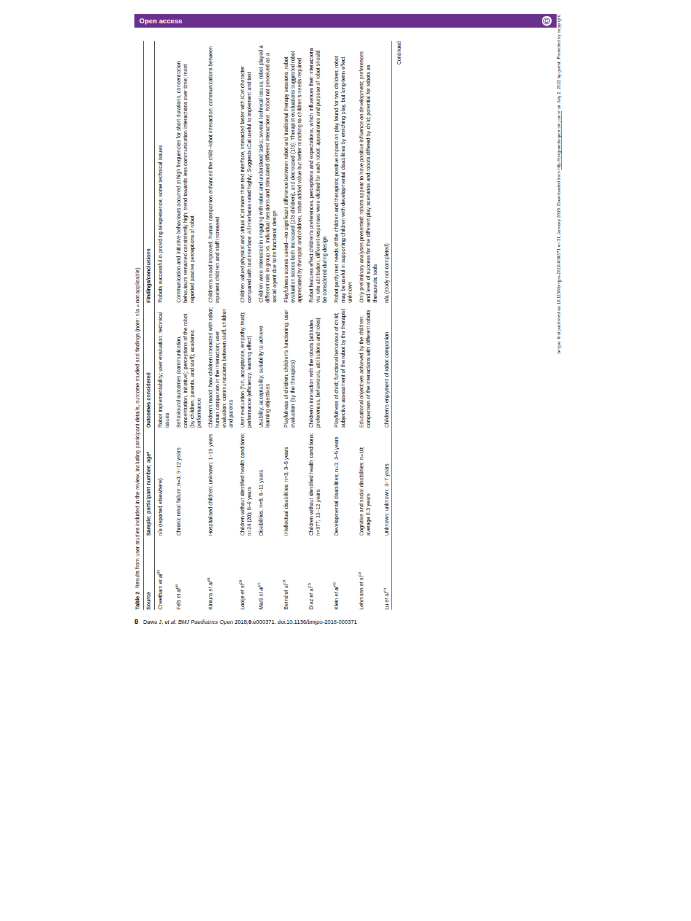Open access Ⓒ
bmjpo: first published as 10.1136/bmjpo-2018-000371 on 31 January 2019. Downloaded from http://bmjpaedsopen.bmj.com/ on July 2, 2022 by guest. Protected by copyright.
Table 2 Results from user studies included in the review, including participant details, outcome studied and findings (note: n/a = not applicable)
| Source | Sample; participant number; age* | Outcomes considered | Findings/conclusions |
| --- | --- | --- | --- |
| Cheetham et al 33 | n/a (reported elsewhere) | Robot implementability; user evaluation; technical issues | Robots successful in providing telepresence; some technical issues |
| Fels et al 34 | Chronic renal failure; n=3; 9–12 years | Behavioural outcomes (communication, concentration, initiative); perceptions of the robot (by children, parents, and staff); academic performance | Communication and initiative behaviours occurred at high frequencies for short durations, concentration behaviours remained consistently high; trend towards less communication interactions over time; most reported positive perceptions of robot |
| Kimura et al 35 | Hospitalised children; unknown; 1–19 years | Children's mood; how children interacted with robot; human companion in the interaction; user evaluation; communications between staff, children and parents | Children's mood improved; human companion enhanced the child–robot interaction; communications between inpatient children and staff increased |
| Looije et al 28 | Children without identified health conditions; n=24 (20); 8–9 years | User evaluation (fun, acceptance, empathy, trust); performance (efficiency, learning effect) | Children valued physical and virtual iCat more than text interface, interacted faster with iCat character compared with text interface; All interfaces rated highly; Suggests iCat useful to implement and test |
| Marti et al 21 | Disabilities; n=5; 6–11 years | Usability; acceptability; suitability to achieve learning objectives | Children were interested in engaging with robot and understood tasks; several technical issues; robot played a different role in group vs. individual sessions and stimulated different interactions; Robot not perceived as a social agent due to its functional design |
| Bernd et al 18 | Intellectual disabilities; n=3; 3–5 years | Playfulness of children; children's functioning; user evaluation (by the therapists) | Playfulness scores varied—no significant difference between robot and traditional therapy sessions; robot evaluation scores both increased (2/3 children), and decreased (1/3); Therapist evaluations suggested robot appreciated by therapist and children, robot added value but better matching to children's needs required |
| Díaz et al 15 | Children without identified health conditions; n=37†; 11–12 years | Children's interaction with the robots (attitudes, preferences, behaviours, attributions and roles) | Robot features effect children's preferences, perceptions and expectations, which influences their interactions via role attribution; different responses were elicited for each robot: appearance and purpose of robot should be considered during design |
| Klein et al 43 | Developmental disabilities; n=3; 3–5 years | Playfulness of child; functional behaviour of child; subjective assessment of the robot by the therapist | Robot partly met needs of the children and therapists; positive impact on play found for two children; robot may be useful in supporting children with developmental disabilities by enriching play, but long-term effect unknown |
| Lehmann et al 16 | Cognitive and social disabilities; n=10; average 8.3 years | Educational objectives achieved by the children; comparison of the interactions with different robots | Only preliminary analyses presented: robots appear to have positive influence on development; preferences and level of success for the different play scenarios and robots differed by child; potential for robots as therapeutic tools |
| Lu et al 44 | Unknown; unknown; 3–7 years | Children's enjoyment of robot companion | n/a (study not completed) |
Continued
8 Dawe J, et al. BMJ Paediatrics Open 2018;0:e000371. doi:10.1136/bmjpo-2018-000371